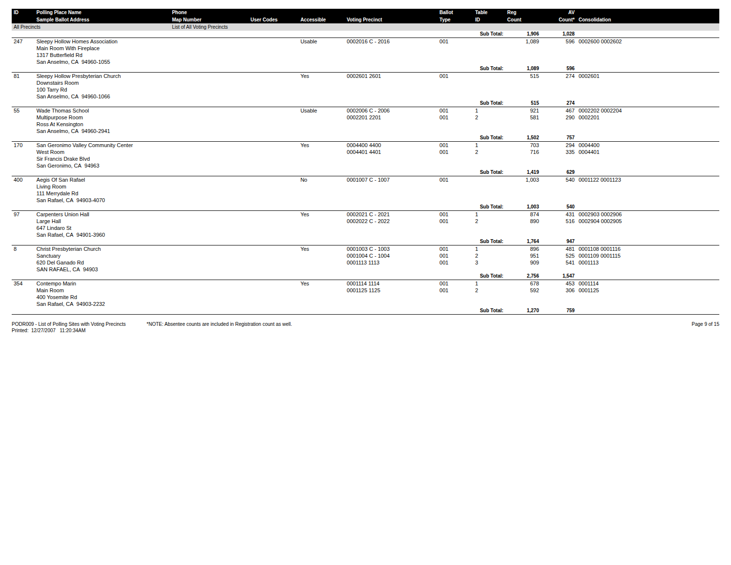| ID | Polling Place Name | Phone | | | | Ballot | Table | Reg | AV | |
| --- | --- | --- | --- | --- | --- | --- | --- | --- | --- | --- |
| | Sample Ballot Address | Map Number | User Codes | Accessible | Voting Precinct | Type | ID | Count | Count* | Consolidation |
| All Precincts | List of All Voting Precincts |
| | Sub Total: | 1,906 | 1,028 | |
| 247 | Sleepy Hollow Homes Association | | | Usable | 0002016 C - 2016 | 001 | | 1,089 | 596 | 0002600 0002602 |
| | Main Room With Fireplace | |
| | 1317 Butterfield Rd | |
| | San Anselmo, CA 94960-1055 | |
| | Sub Total: | 1,089 | 596 | |
| 81 | Sleepy Hollow Presbyterian Church | | | Yes | 0002601 2601 | 001 | | 515 | 274 | 0002601 |
| | Downstairs Room | |
| | 100 Tarry Rd | |
| | San Anselmo, CA 94960-1066 | |
| | Sub Total: | 515 | 274 | |
| 55 | Wade Thomas School | | | Usable | 0002006 C - 2006 | 001 | 1 | 921 | 467 | 0002202 0002204 |
| | Multipurpose Room | | | | 0002201 2201 | 001 | 2 | 581 | 290 | 0002201 |
| | Ross At Kensington | |
| | San Anselmo, CA 94960-2941 | |
| | Sub Total: | 1,502 | 757 | |
| 170 | San Geronimo Valley Community Center | | | Yes | 0004400 4400 | 001 | 1 | 703 | 294 | 0004400 |
| | West Room | | | | 0004401 4401 | 001 | 2 | 716 | 335 | 0004401 |
| | Sir Francis Drake Blvd | |
| | San Geronimo, CA 94963 | |
| | Sub Total: | 1,419 | 629 | |
| 400 | Aegis Of San Rafael | | | No | 0001007 C - 1007 | 001 | | 1,003 | 540 | 0001122 0001123 |
| | Living Room | |
| | 111 Merrydale Rd | |
| | San Rafael, CA 94903-4070 | |
| | Sub Total: | 1,003 | 540 | |
| 97 | Carpenters Union Hall | | | Yes | 0002021 C - 2021 | 001 | 1 | 874 | 431 | 0002903 0002906 |
| | Large Hall | | | | 0002022 C - 2022 | 001 | 2 | 890 | 516 | 0002904 0002905 |
| | 647 Lindaro St | |
| | San Rafael, CA 94901-3960 | |
| | Sub Total: | 1,764 | 947 | |
| 8 | Christ Presbyterian Church | | | Yes | 0001003 C - 1003 | 001 | 1 | 896 | 481 | 0001108 0001116 |
| | Sanctuary | | | | 0001004 C - 1004 | 001 | 2 | 951 | 525 | 0001109 0001115 |
| | 620 Del Ganado Rd | | | | 0001113 1113 | 001 | 3 | 909 | 541 | 0001113 |
| | SAN RAFAEL, CA 94903 | |
| | Sub Total: | 2,756 | 1,547 | |
| 354 | Contempo Marin | | | Yes | 0001114 1114 | 001 | 1 | 678 | 453 | 0001114 |
| | Main Room | | | | 0001125 1125 | 001 | 2 | 592 | 306 | 0001125 |
| | 400 Yosemite Rd | |
| | San Rafael, CA 94903-2232 | |
| | Sub Total: | 1,270 | 759 | |
PODR009 - List of Polling Sites with Voting Precincts *NOTE: Absentee counts are included in Registration count as well. Page 9 of 15
Printed: 12/27/2007 11:20:34AM